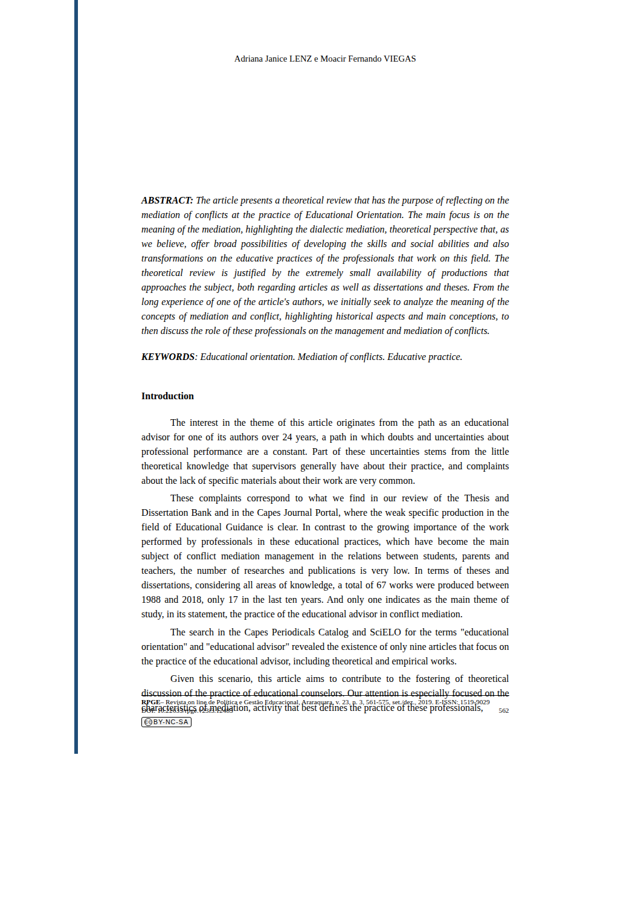Adriana Janice LENZ e Moacir Fernando VIEGAS
ABSTRACT: The article presents a theoretical review that has the purpose of reflecting on the mediation of conflicts at the practice of Educational Orientation. The main focus is on the meaning of the mediation, highlighting the dialectic mediation, theoretical perspective that, as we believe, offer broad possibilities of developing the skills and social abilities and also transformations on the educative practices of the professionals that work on this field. The theoretical review is justified by the extremely small availability of productions that approaches the subject, both regarding articles as well as dissertations and theses. From the long experience of one of the article's authors, we initially seek to analyze the meaning of the concepts of mediation and conflict, highlighting historical aspects and main conceptions, to then discuss the role of these professionals on the management and mediation of conflicts.
KEYWORDS: Educational orientation. Mediation of conflicts. Educative practice.
Introduction
The interest in the theme of this article originates from the path as an educational advisor for one of its authors over 24 years, a path in which doubts and uncertainties about professional performance are a constant. Part of these uncertainties stems from the little theoretical knowledge that supervisors generally have about their practice, and complaints about the lack of specific materials about their work are very common.
These complaints correspond to what we find in our review of the Thesis and Dissertation Bank and in the Capes Journal Portal, where the weak specific production in the field of Educational Guidance is clear. In contrast to the growing importance of the work performed by professionals in these educational practices, which have become the main subject of conflict mediation management in the relations between students, parents and teachers, the number of researches and publications is very low. In terms of theses and dissertations, considering all areas of knowledge, a total of 67 works were produced between 1988 and 2018, only 17 in the last ten years. And only one indicates as the main theme of study, in its statement, the practice of the educational advisor in conflict mediation.
The search in the Capes Periodicals Catalog and SciELO for the terms "educational orientation" and "educational advisor" revealed the existence of only nine articles that focus on the practice of the educational advisor, including theoretical and empirical works.
Given this scenario, this article aims to contribute to the fostering of theoretical discussion of the practice of educational counselors. Our attention is especially focused on the characteristics of mediation, activity that best defines the practice of these professionals,
RPGE– Revista on line de Política e Gestão Educacional, Araraquara, v. 23, n. 3, 561-575, set./dez., 2019. E-ISSN: 1519-9029 DOI: 10.22633/rpge.v23i3.12483 562
cc BY-NC-SA